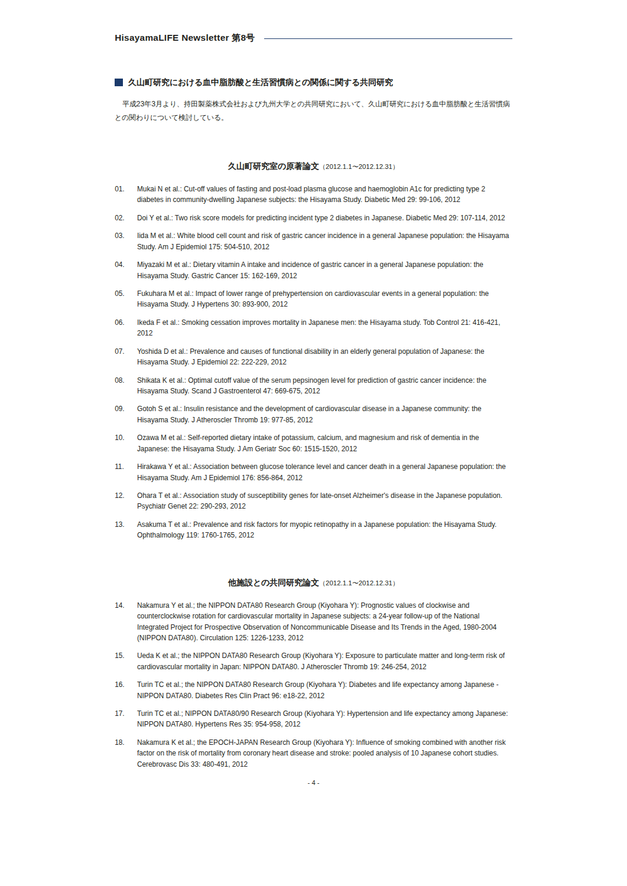HisayamaLIFE Newsletter 第8号
久山町研究における血中脂肪酸と生活習慣病との関係に関する共同研究
平成23年3月より、持田製薬株式会社および九州大学との共同研究において、久山町研究における血中脂肪酸と生活習慣病との関わりについて検討している。
久山町研究室の原著論文（2012.1.1〜2012.12.31）
01. Mukai N et al.: Cut-off values of fasting and post-load plasma glucose and haemoglobin A1c for predicting type 2 diabetes in community-dwelling Japanese subjects: the Hisayama Study. Diabetic Med 29: 99-106, 2012
02. Doi Y et al.: Two risk score models for predicting incident type 2 diabetes in Japanese. Diabetic Med 29: 107-114, 2012
03. Iida M et al.: White blood cell count and risk of gastric cancer incidence in a general Japanese population: the Hisayama Study. Am J Epidemiol 175: 504-510, 2012
04. Miyazaki M et al.: Dietary vitamin A intake and incidence of gastric cancer in a general Japanese population: the Hisayama Study. Gastric Cancer 15: 162-169, 2012
05. Fukuhara M et al.: Impact of lower range of prehypertension on cardiovascular events in a general population: the Hisayama Study. J Hypertens 30: 893-900, 2012
06. Ikeda F et al.: Smoking cessation improves mortality in Japanese men: the Hisayama study. Tob Control 21: 416-421, 2012
07. Yoshida D et al.: Prevalence and causes of functional disability in an elderly general population of Japanese: the Hisayama Study. J Epidemiol 22: 222-229, 2012
08. Shikata K et al.: Optimal cutoff value of the serum pepsinogen level for prediction of gastric cancer incidence: the Hisayama Study. Scand J Gastroenterol 47: 669-675, 2012
09. Gotoh S et al.: Insulin resistance and the development of cardiovascular disease in a Japanese community: the Hisayama Study. J Atheroscler Thromb 19: 977-85, 2012
10. Ozawa M et al.: Self-reported dietary intake of potassium, calcium, and magnesium and risk of dementia in the Japanese: the Hisayama Study. J Am Geriatr Soc 60: 1515-1520, 2012
11. Hirakawa Y et al.: Association between glucose tolerance level and cancer death in a general Japanese population: the Hisayama Study. Am J Epidemiol 176: 856-864, 2012
12. Ohara T et al.: Association study of susceptibility genes for late-onset Alzheimer's disease in the Japanese population. Psychiatr Genet 22: 290-293, 2012
13. Asakuma T et al.: Prevalence and risk factors for myopic retinopathy in a Japanese population: the Hisayama Study. Ophthalmology 119: 1760-1765, 2012
他施設との共同研究論文（2012.1.1〜2012.12.31）
14. Nakamura Y et al.; the NIPPON DATA80 Research Group (Kiyohara Y): Prognostic values of clockwise and counterclockwise rotation for cardiovascular mortality in Japanese subjects: a 24-year follow-up of the National Integrated Project for Prospective Observation of Noncommunicable Disease and Its Trends in the Aged, 1980-2004 (NIPPON DATA80). Circulation 125: 1226-1233, 2012
15. Ueda K et al.; the NIPPON DATA80 Research Group (Kiyohara Y): Exposure to particulate matter and long-term risk of cardiovascular mortality in Japan: NIPPON DATA80. J Atheroscler Thromb 19: 246-254, 2012
16. Turin TC et al.; the NIPPON DATA80 Research Group (Kiyohara Y): Diabetes and life expectancy among Japanese - NIPPON DATA80. Diabetes Res Clin Pract 96: e18-22, 2012
17. Turin TC et al.; NIPPON DATA80/90 Research Group (Kiyohara Y): Hypertension and life expectancy among Japanese: NIPPON DATA80. Hypertens Res 35: 954-958, 2012
18. Nakamura K et al.; the EPOCH-JAPAN Research Group (Kiyohara Y): Influence of smoking combined with another risk factor on the risk of mortality from coronary heart disease and stroke: pooled analysis of 10 Japanese cohort studies. Cerebrovasc Dis 33: 480-491, 2012
- 4 -